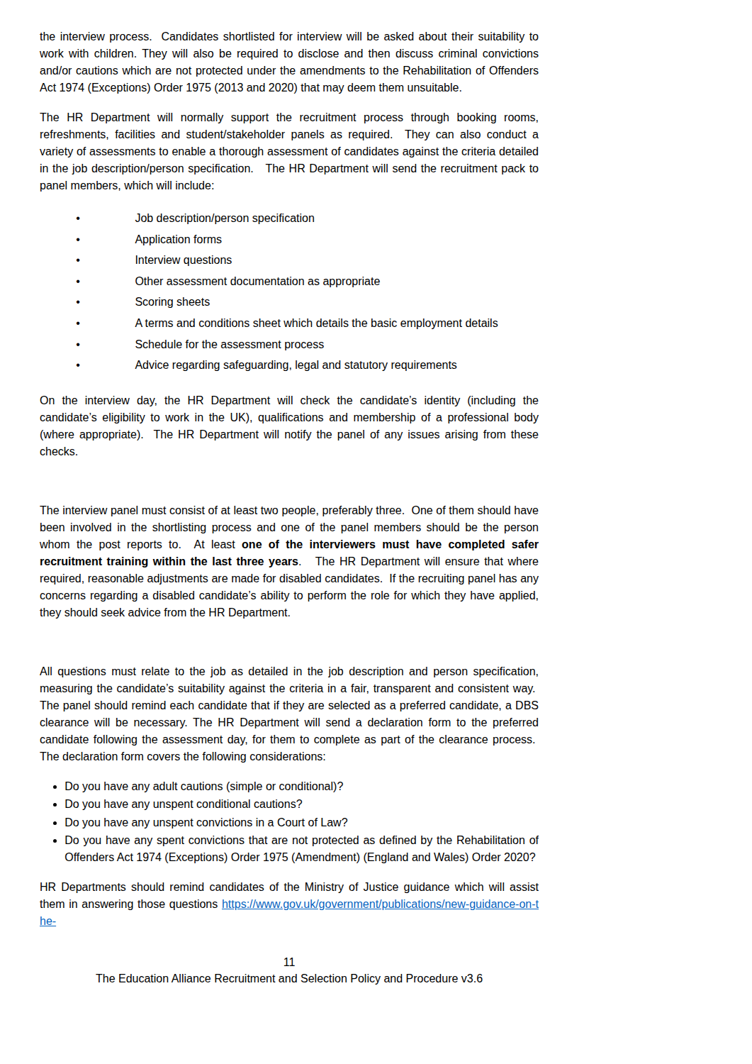the interview process. Candidates shortlisted for interview will be asked about their suitability to work with children. They will also be required to disclose and then discuss criminal convictions and/or cautions which are not protected under the amendments to the Rehabilitation of Offenders Act 1974 (Exceptions) Order 1975 (2013 and 2020) that may deem them unsuitable.
The HR Department will normally support the recruitment process through booking rooms, refreshments, facilities and student/stakeholder panels as required. They can also conduct a variety of assessments to enable a thorough assessment of candidates against the criteria detailed in the job description/person specification. The HR Department will send the recruitment pack to panel members, which will include:
Job description/person specification
Application forms
Interview questions
Other assessment documentation as appropriate
Scoring sheets
A terms and conditions sheet which details the basic employment details
Schedule for the assessment process
Advice regarding safeguarding, legal and statutory requirements
On the interview day, the HR Department will check the candidate’s identity (including the candidate’s eligibility to work in the UK), qualifications and membership of a professional body (where appropriate). The HR Department will notify the panel of any issues arising from these checks.
The interview panel must consist of at least two people, preferably three. One of them should have been involved in the shortlisting process and one of the panel members should be the person whom the post reports to. At least one of the interviewers must have completed safer recruitment training within the last three years. The HR Department will ensure that where required, reasonable adjustments are made for disabled candidates. If the recruiting panel has any concerns regarding a disabled candidate’s ability to perform the role for which they have applied, they should seek advice from the HR Department.
All questions must relate to the job as detailed in the job description and person specification, measuring the candidate’s suitability against the criteria in a fair, transparent and consistent way. The panel should remind each candidate that if they are selected as a preferred candidate, a DBS clearance will be necessary. The HR Department will send a declaration form to the preferred candidate following the assessment day, for them to complete as part of the clearance process. The declaration form covers the following considerations:
Do you have any adult cautions (simple or conditional)?
Do you have any unspent conditional cautions?
Do you have any unspent convictions in a Court of Law?
Do you have any spent convictions that are not protected as defined by the Rehabilitation of Offenders Act 1974 (Exceptions) Order 1975 (Amendment) (England and Wales) Order 2020?
HR Departments should remind candidates of the Ministry of Justice guidance which will assist them in answering those questions https://www.gov.uk/government/publications/new-guidance-on-the-
11 The Education Alliance Recruitment and Selection Policy and Procedure v3.6